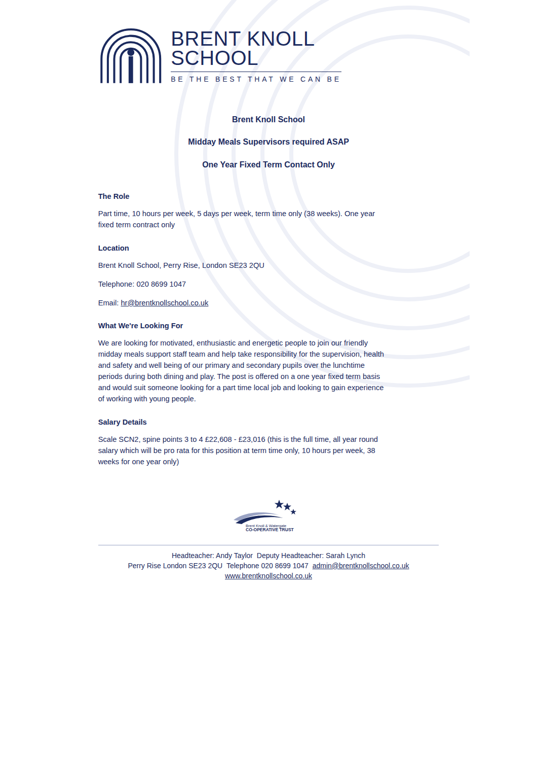BRENT KNOLL SCHOOL
BE THE BEST THAT WE CAN BE
Brent Knoll School
Midday Meals Supervisors required ASAP
One Year Fixed Term Contact Only
The Role
Part time, 10 hours per week, 5 days per week, term time only (38 weeks). One year fixed term contract only
Location
Brent Knoll School, Perry Rise, London SE23 2QU
Telephone: 020 8699 1047
Email: hr@brentknollschool.co.uk
What We're Looking For
We are looking for motivated, enthusiastic and energetic people to join our friendly midday meals support staff team and help take responsibility for the supervision, health and safety and well being of our primary and secondary pupils over the lunchtime periods during both dining and play. The post is offered on a one year fixed term basis and would suit someone looking for a part time local job and looking to gain experience of working with young people.
Salary Details
Scale SCN2, spine points 3 to 4 £22,608 - £23,016 (this is the full time, all year round salary which will be pro rata for this position at term time only, 10 hours per week, 38 weeks for one year only)
Brent Knoll & Watergate CO-OPERATIVE TRUST
Headteacher: Andy Taylor Deputy Headteacher: Sarah Lynch
Perry Rise London SE23 2QU Telephone 020 8699 1047 admin@brentknollschool.co.uk
www.brentknollschool.co.uk